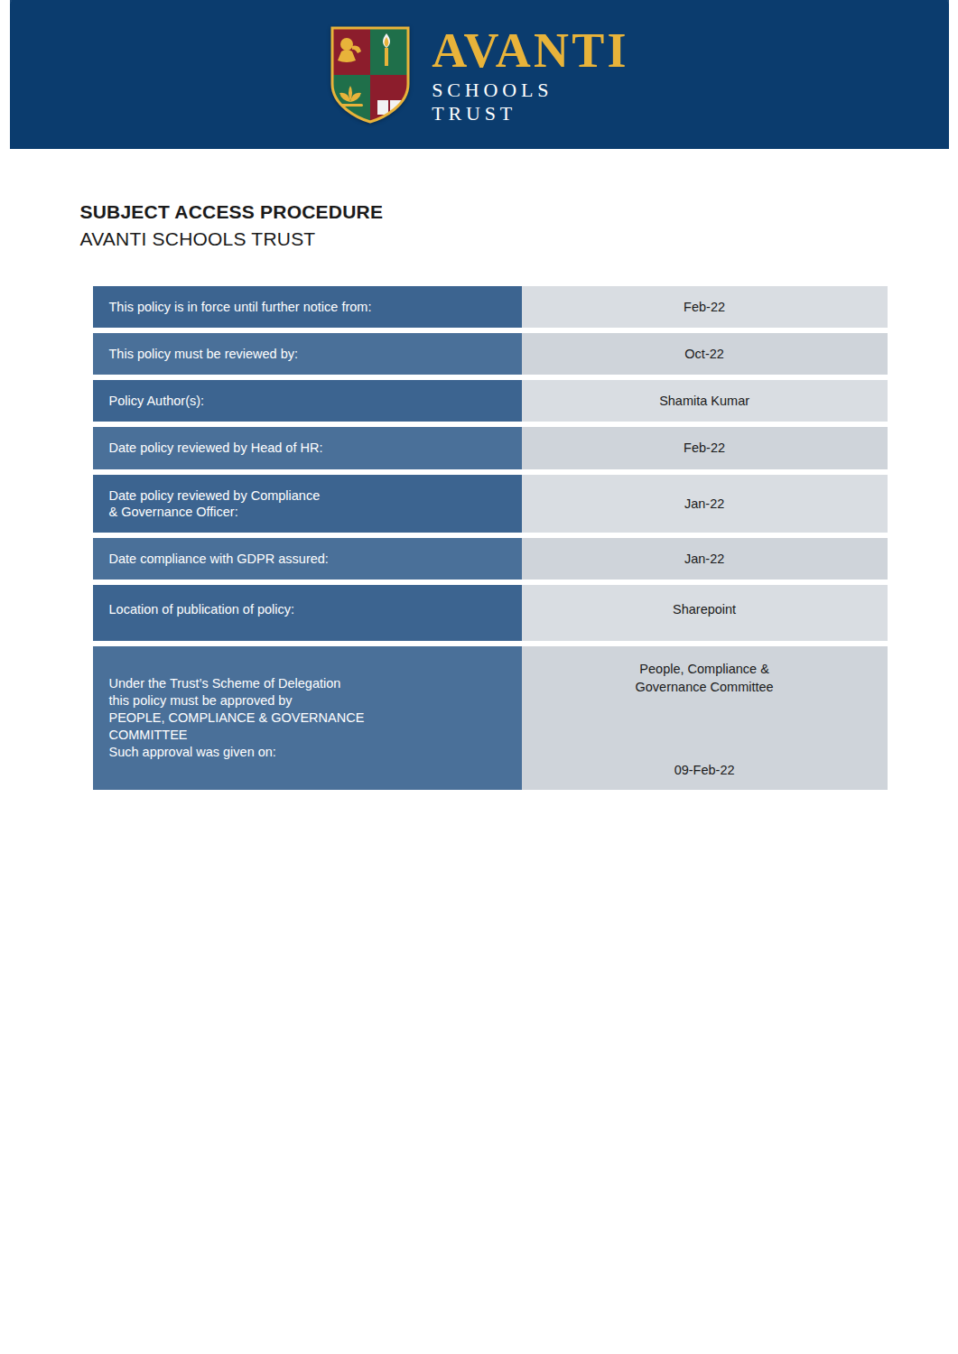AVANTI SCHOOLS TRUST
SUBJECT ACCESS PROCEDURE
AVANTI SCHOOLS TRUST
| This policy is in force until further notice from: | Feb-22 |
| This policy must be reviewed by: | Oct-22 |
| Policy Author(s): | Shamita Kumar |
| Date policy reviewed by Head of HR: | Feb-22 |
| Date policy reviewed by Compliance & Governance Officer: | Jan-22 |
| Date compliance with GDPR assured: | Jan-22 |
| Location of publication of policy: | Sharepoint |
| Under the Trust’s Scheme of Delegation this policy must be approved by PEOPLE, COMPLIANCE & GOVERNANCE COMMITTEE Such approval was given on: | People, Compliance & Governance Committee 09-Feb-22 |